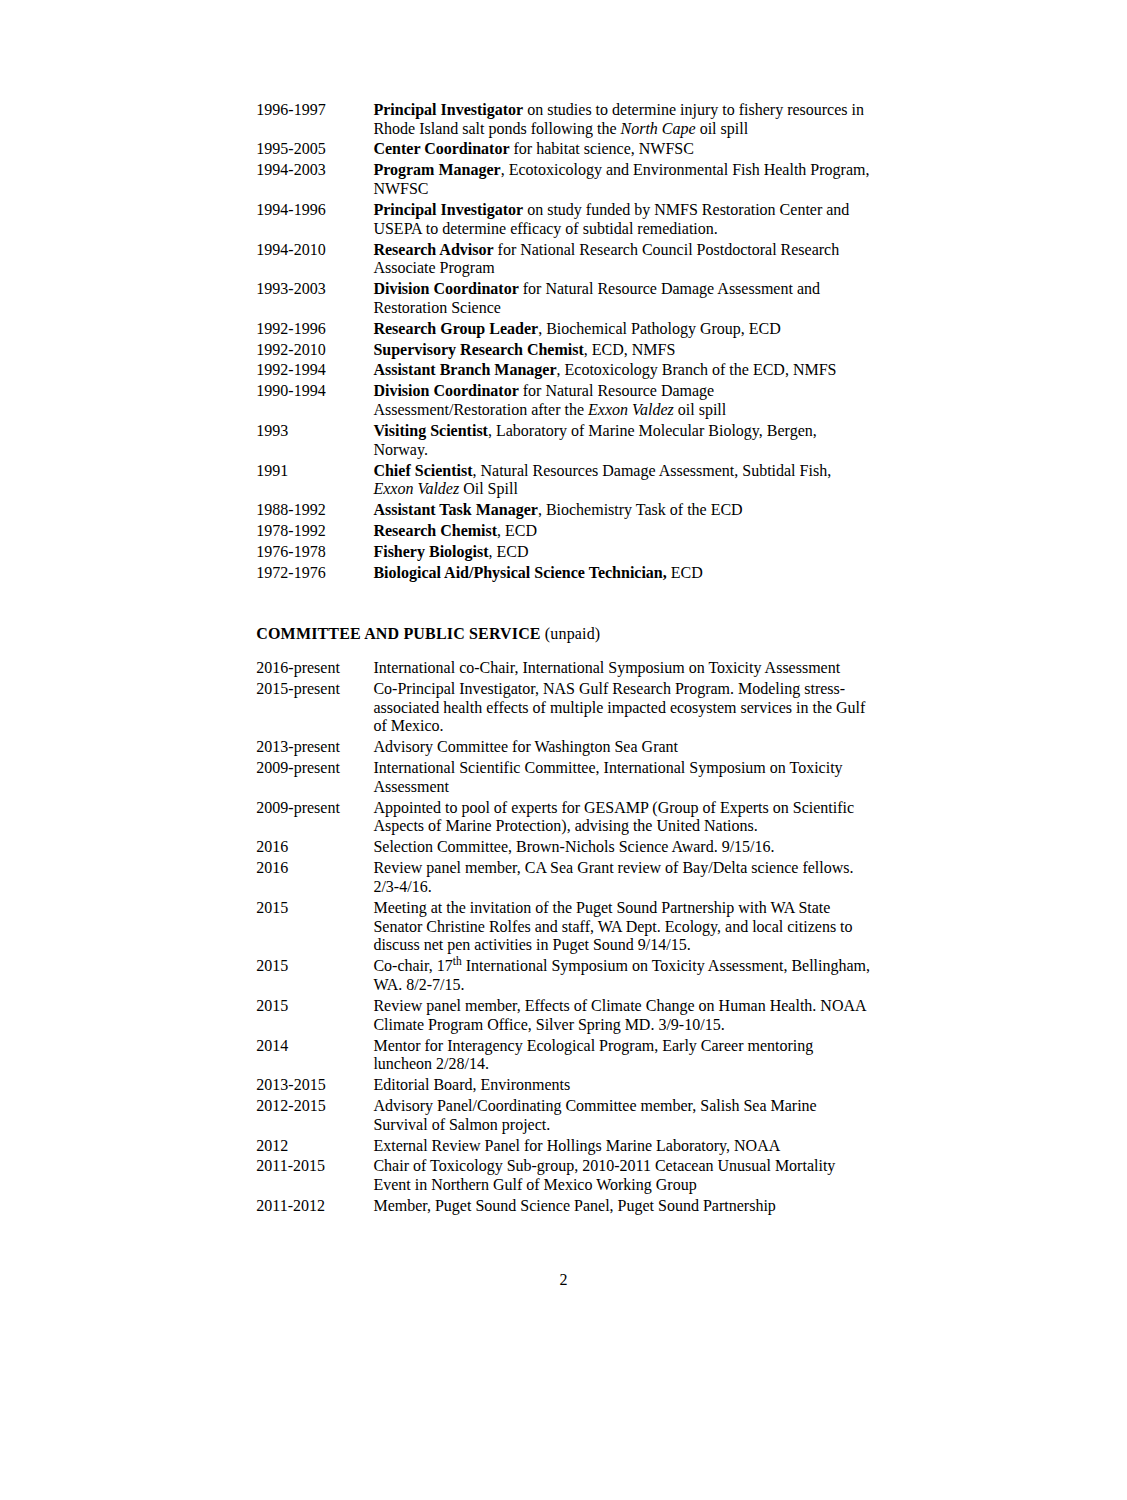| 1996-1997 | Principal Investigator on studies to determine injury to fishery resources in Rhode Island salt ponds following the North Cape oil spill |
| 1995-2005 | Center Coordinator for habitat science, NWFSC |
| 1994-2003 | Program Manager , Ecotoxicology and Environmental Fish Health Program, NWFSC |
| 1994-1996 | Principal Investigator on study funded by NMFS Restoration Center and USEPA to determine efficacy of subtidal remediation. |
| 1994-2010 | Research Advisor for National Research Council Postdoctoral Research Associate Program |
| 1993-2003 | Division Coordinator for Natural Resource Damage Assessment and Restoration Science |
| 1992-1996 | Research Group Leader , Biochemical Pathology Group, ECD |
| 1992-2010 | Supervisory Research Chemist , ECD, NMFS |
| 1992-1994 | Assistant Branch Manager , Ecotoxicology Branch of the ECD, NMFS |
| 1990-1994 | Division Coordinator for Natural Resource Damage Assessment/Restoration after the Exxon Valdez oil spill |
| 1993 | Visiting Scientist , Laboratory of Marine Molecular Biology, Bergen, Norway. |
| 1991 | Chief Scientist , Natural Resources Damage Assessment, Subtidal Fish, Exxon Valdez Oil Spill |
| 1988-1992 | Assistant Task Manager , Biochemistry Task of the ECD |
| 1978-1992 | Research Chemist , ECD |
| 1976-1978 | Fishery Biologist , ECD |
| 1972-1976 | Biological Aid/Physical Science Technician, ECD |
COMMITTEE AND PUBLIC SERVICE (unpaid)
| 2016-present | International co-Chair, International Symposium on Toxicity Assessment |
| 2015-present | Co-Principal Investigator, NAS Gulf Research Program. Modeling stress-associated health effects of multiple impacted ecosystem services in the Gulf of Mexico. |
| 2013-present | Advisory Committee for Washington Sea Grant |
| 2009-present | International Scientific Committee, International Symposium on Toxicity Assessment |
| 2009-present | Appointed to pool of experts for GESAMP (Group of Experts on Scientific Aspects of Marine Protection), advising the United Nations. |
| 2016 | Selection Committee, Brown-Nichols Science Award. 9/15/16. |
| 2016 | Review panel member, CA Sea Grant review of Bay/Delta science fellows. 2/3-4/16. |
| 2015 | Meeting at the invitation of the Puget Sound Partnership with WA State Senator Christine Rolfes and staff, WA Dept. Ecology, and local citizens to discuss net pen activities in Puget Sound 9/14/15. |
| 2015 | Co-chair, 17 th International Symposium on Toxicity Assessment, Bellingham, WA. 8/2-7/15. |
| 2015 | Review panel member, Effects of Climate Change on Human Health. NOAA Climate Program Office, Silver Spring MD. 3/9-10/15. |
| 2014 | Mentor for Interagency Ecological Program, Early Career mentoring luncheon 2/28/14. |
| 2013-2015 | Editorial Board, Environments |
| 2012-2015 | Advisory Panel/Coordinating Committee member, Salish Sea Marine Survival of Salmon project. |
| 2012 | External Review Panel for Hollings Marine Laboratory, NOAA |
| 2011-2015 | Chair of Toxicology Sub-group, 2010-2011 Cetacean Unusual Mortality Event in Northern Gulf of Mexico Working Group |
| 2011-2012 | Member, Puget Sound Science Panel, Puget Sound Partnership |
2